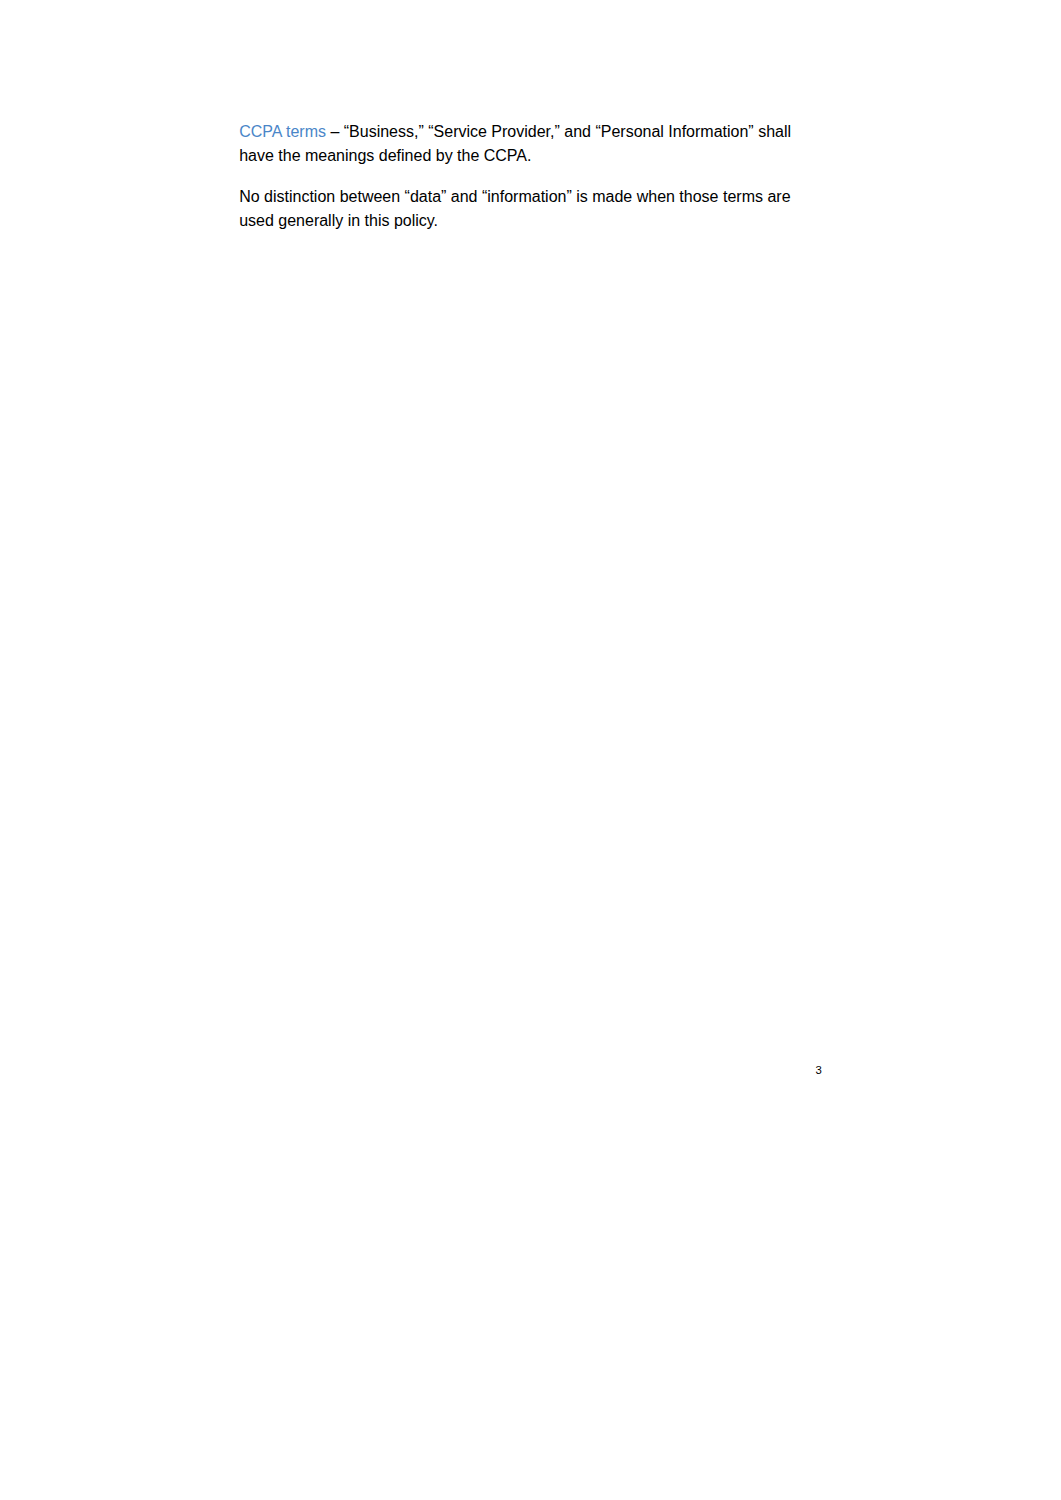CCPA terms – “Business,” “Service Provider,” and “Personal Information” shall have the meanings defined by the CCPA.
No distinction between “data” and “information” is made when those terms are used generally in this policy.
3